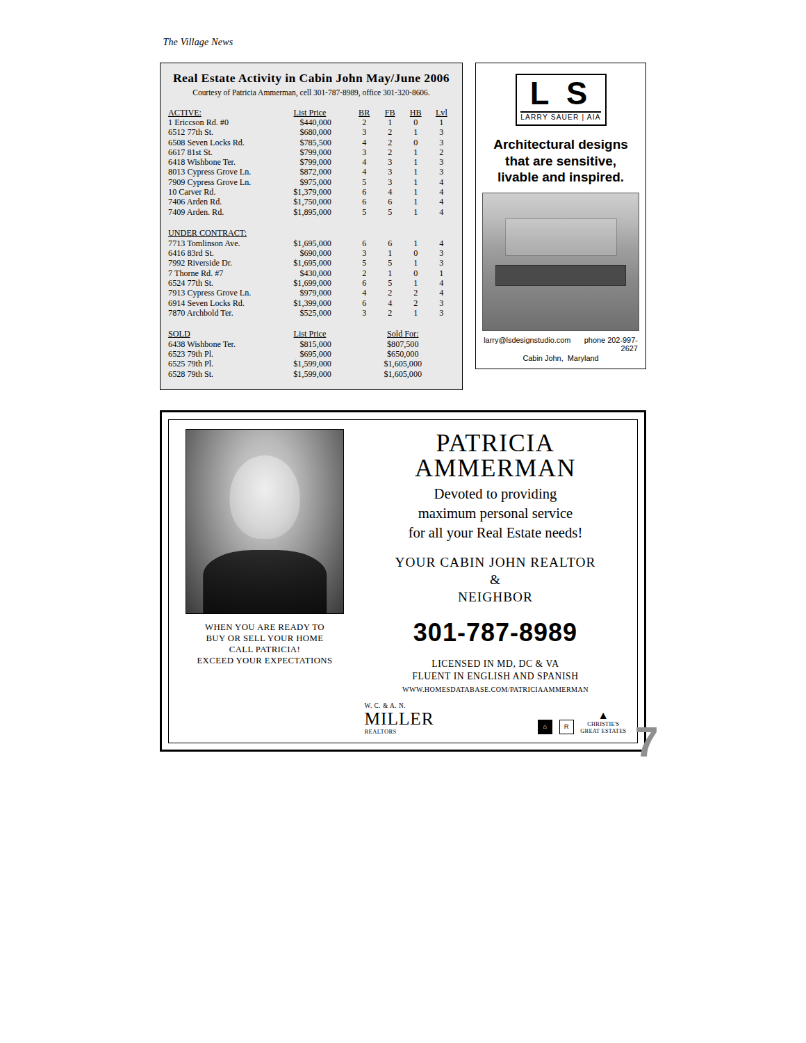The Village News
Real Estate Activity in Cabin John May/June 2006
Courtesy of Patricia Ammerman, cell 301-787-8989, office 301-320-8606.
| ACTIVE: | List Price | BR | FB | HB | Lvl |
| 1 Ericcson Rd. #0 | $440,000 | 2 | 1 | 0 | 1 |
| 6512 77th St. | $680,000 | 3 | 2 | 1 | 3 |
| 6508 Seven Locks Rd. | $785,500 | 4 | 2 | 0 | 3 |
| 6617 81st St. | $799,000 | 3 | 2 | 1 | 2 |
| 6418 Wishbone Ter. | $799,000 | 4 | 3 | 1 | 3 |
| 8013 Cypress Grove Ln. | $872,000 | 4 | 3 | 1 | 3 |
| 7909 Cypress Grove Ln. | $975,000 | 5 | 3 | 1 | 4 |
| 10 Carver Rd. | $1,379,000 | 6 | 4 | 1 | 4 |
| 7406 Arden Rd. | $1,750,000 | 6 | 6 | 1 | 4 |
| 7409 Arden. Rd. | $1,895,000 | 5 | 5 | 1 | 4 |
| UNDER CONTRACT: | | | | | |
| 7713 Tomlinson Ave. | $1,695,000 | 6 | 6 | 1 | 4 |
| 6416 83rd St. | $690,000 | 3 | 1 | 0 | 3 |
| 7992 Riverside Dr. | $1,695,000 | 5 | 5 | 1 | 3 |
| 7 Thorne Rd. #7 | $430,000 | 2 | 1 | 0 | 1 |
| 6524 77th St. | $1,699,000 | 6 | 5 | 1 | 4 |
| 7913 Cypress Grove Ln. | $979,000 | 4 | 2 | 2 | 4 |
| 6914 Seven Locks Rd. | $1,399,000 | 6 | 4 | 2 | 3 |
| 7870 Archbold Ter. | $525,000 | 3 | 2 | 1 | 3 |
| SOLD | List Price | Sold For: |
| 6438 Wishbone Ter. | $815,000 | $807,500 |
| 6523 79th Pl. | $695,000 | $650,000 |
| 6525 79th Pl. | $1,599,000 | $1,605,000 |
| 6528 79th St. | $1,599,000 | $1,605,000 |
L S
LARRY SAUER | AIA
Architectural designs
that are sensitive,
livable and inspired.
larry@lsdesignstudio.com
phone 202-997-2627
Cabin John, Maryland
WHEN YOU ARE READY TO
BUY OR SELL YOUR HOME
CALL PATRICIA!
EXCEED YOUR EXPECTATIONS
PATRICIA AMMERMAN
Devoted to providing
maximum personal service
for all your Real Estate needs!
YOUR CABIN JOHN REALTOR
&
NEIGHBOR
301-787-8989
LICENSED IN MD, DC & VA
FLUENT IN ENGLISH AND SPANISH
WWW.HOMESDATABASE.COM/PATRICIAAMMERMAN
W. C. & A. N. MILLER REALTORS
⌂
R
▲ CHRISTIE'S
GREAT ESTATES
7